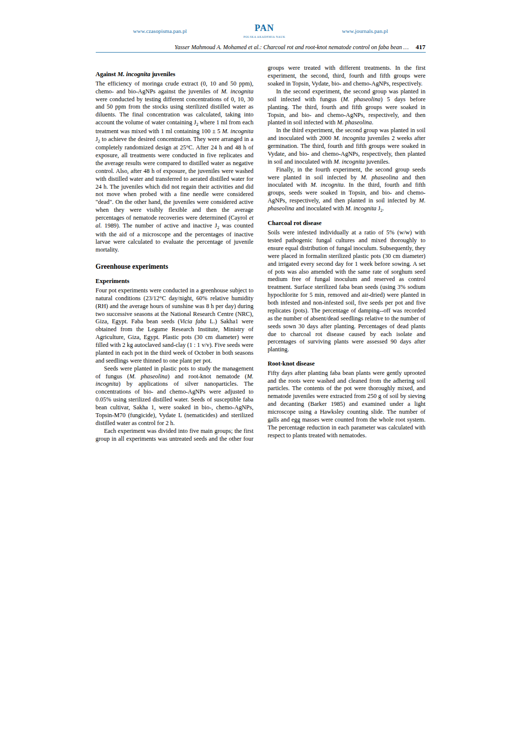www.czasopisma.pan.pl PAN
POLSKA AKADEMIA NAUK www.journals.pan.pl
Yasser Mahmoud A. Mohamed et al.: Charcoal rot and root-knot nematode control on faba bean … 417
Against M. incognita juveniles
The efficiency of moringa crude extract (0, 10 and 50 ppm), chemo- and bio-AgNPs against the juveniles of M. incognita were conducted by testing different concentrations of 0, 10, 30 and 50 ppm from the stocks using sterilized distilled water as diluents. The final concentration was calculated, taking into account the volume of water containing J2 where 1 ml from each treatment was mixed with 1 ml containing 100 ± 5 M. incognita J2 to achieve the desired concentration. They were arranged in a completely randomized design at 25°C. After 24 h and 48 h of exposure, all treatments were conducted in five replicates and the average results were compared to distilled water as negative control. Also, after 48 h of exposure, the juveniles were washed with distilled water and transferred to aerated distilled water for 24 h. The juveniles which did not regain their activities and did not move when probed with a fine needle were considered "dead". On the other hand, the juveniles were considered active when they were visibly flexible and then the average percentages of nematode recoveries were determined (Cayrol et al. 1989). The number of active and inactive J2 was counted with the aid of a microscope and the percentages of inactive larvae were calculated to evaluate the percentage of juvenile mortality.
Greenhouse experiments
Experiments
Four pot experiments were conducted in a greenhouse subject to natural conditions (23/12°C day/night, 60% relative humidity (RH) and the average hours of sunshine was 8 h per day) during two successive seasons at the National Research Centre (NRC), Giza, Egypt. Faba bean seeds (Vicia faba L.) Sakha1 were obtained from the Legume Research Institute, Ministry of Agriculture, Giza, Egypt. Plastic pots (30 cm diameter) were filled with 2 kg autoclaved sand-clay (1 : 1 v/v). Five seeds were planted in each pot in the third week of October in both seasons and seedlings were thinned to one plant per pot.
Seeds were planted in plastic pots to study the management of fungus (M. phaseolina) and root-knot nematode (M. incognita) by applications of silver nanoparticles. The concentrations of bio- and chemo-AgNPs were adjusted to 0.05% using sterilized distilled water. Seeds of susceptible faba bean cultivar, Sakha 1, were soaked in bio-, chemo-AgNPs, Topsin-M70 (fungicide), Vydate L (nematicides) and sterilized distilled water as control for 2 h.
Each experiment was divided into five main groups; the first group in all experiments was untreated seeds and the other four groups were treated with different treatments. In the first experiment, the second, third, fourth and fifth groups were soaked in Topsin, Vydate, bio- and chemo-AgNPs, respectively.
In the second experiment, the second group was planted in soil infected with fungus (M. phaseolina) 5 days before planting. The third, fourth and fifth groups were soaked in Topsin, and bio- and chemo-AgNPs, respectively, and then planted in soil infected with M. phaseolina.
In the third experiment, the second group was planted in soil and inoculated with 2000 M. incognita juveniles 2 weeks after germination. The third, fourth and fifth groups were soaked in Vydate, and bio- and chemo-AgNPs, respectively, then planted in soil and inoculated with M. incognita juveniles.
Finally, in the fourth experiment, the second group seeds were planted in soil infected by M. phaseolina and then inoculated with M. incognita. In the third, fourth and fifth groups, seeds were soaked in Topsin, and bio- and chemo-AgNPs, respectively, and then planted in soil infected by M. phaseolina and inoculated with M. incognita J2.
Charcoal rot disease
Soils were infested individually at a ratio of 5% (w/w) with tested pathogenic fungal cultures and mixed thoroughly to ensure equal distribution of fungal inoculum. Subsequently, they were placed in formalin sterilized plastic pots (30 cm diameter) and irrigated every second day for 1 week before sowing. A set of pots was also amended with the same rate of sorghum seed medium free of fungal inoculum and reserved as control treatment. Surface sterilized faba bean seeds (using 3% sodium hypochlorite for 5 min, removed and air-dried) were planted in both infested and non-infested soil, five seeds per pot and five replicates (pots). The percentage of damping--off was recorded as the number of absent/dead seedlings relative to the number of seeds sown 30 days after planting. Percentages of dead plants due to charcoal rot disease caused by each isolate and percentages of surviving plants were assessed 90 days after planting.
Root-knot disease
Fifty days after planting faba bean plants were gently uprooted and the roots were washed and cleaned from the adhering soil particles. The contents of the pot were thoroughly mixed, and nematode juveniles were extracted from 250 g of soil by sieving and decanting (Barker 1985) and examined under a light microscope using a Hawksley counting slide. The number of galls and egg masses were counted from the whole root system. The percentage reduction in each parameter was calculated with respect to plants treated with nematodes.